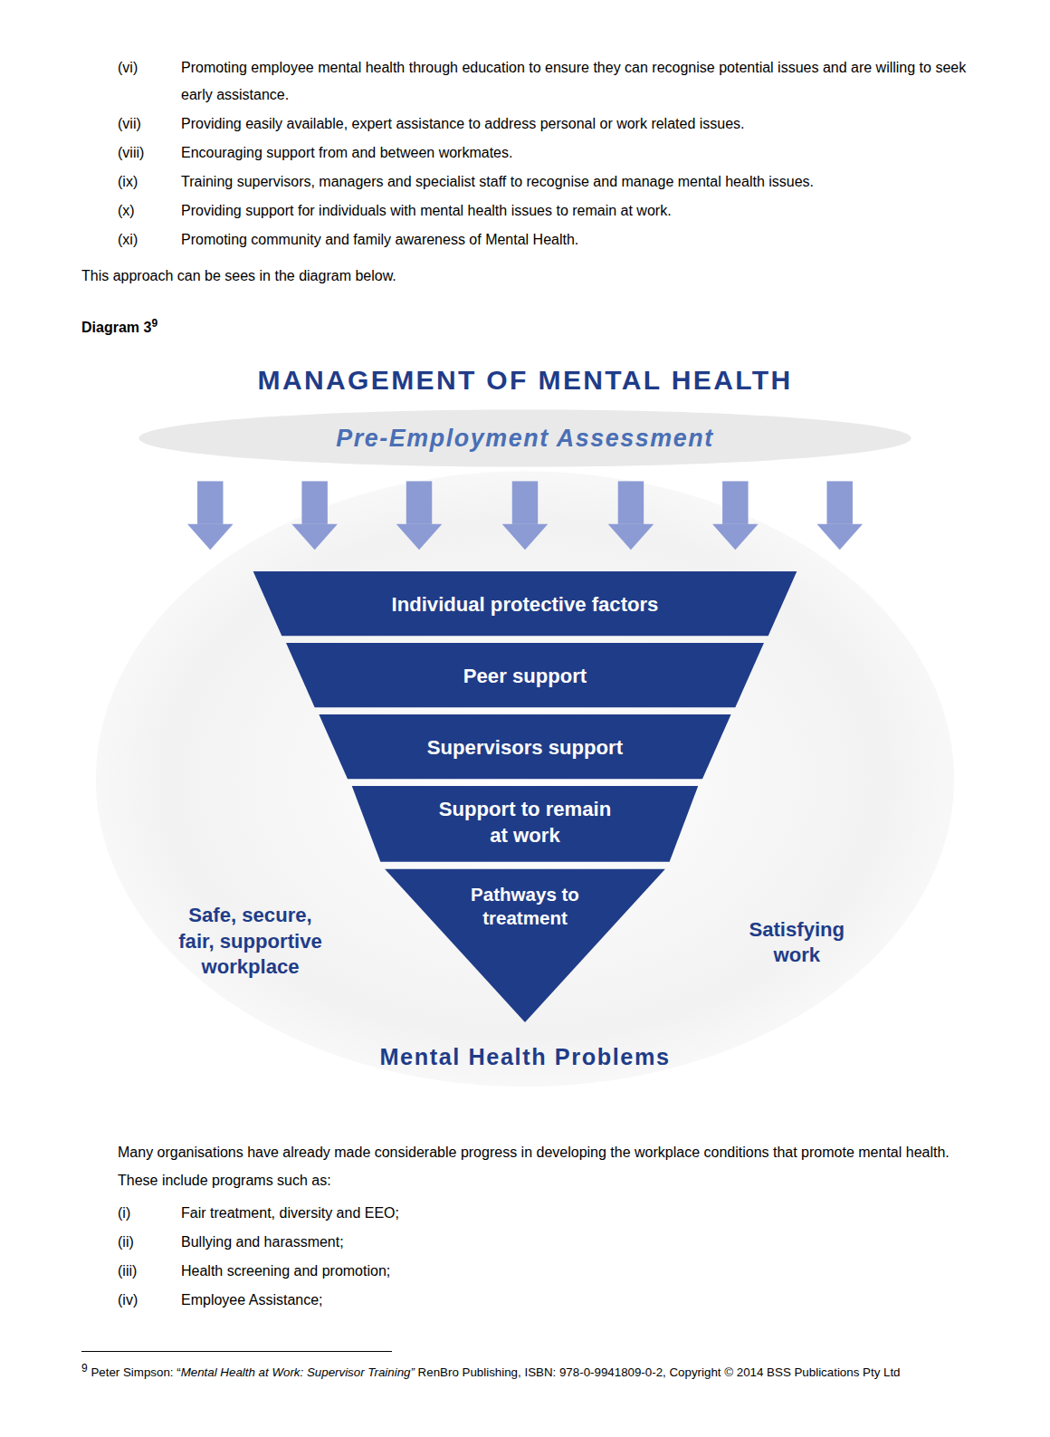(vi) Promoting employee mental health through education to ensure they can recognise potential issues and are willing to seek early assistance.
(vii) Providing easily available, expert assistance to address personal or work related issues.
(viii) Encouraging support from and between workmates.
(ix) Training supervisors, managers and specialist staff to recognise and manage mental health issues.
(x) Providing support for individuals with mental health issues to remain at work.
(xi) Promoting community and family awareness of Mental Health.
This approach can be sees in the diagram below.
Diagram 39
MANAGEMENT OF MENTAL HEALTH Pre-Employment Assessment Individual protective factors Peer support Supervisors support Support to remain at work Pathways to treatment Safe, secure, fair, supportive workplace Satisfying work Mental Health Problems
Many organisations have already made considerable progress in developing the workplace conditions that promote mental health. These include programs such as:
(i) Fair treatment, diversity and EEO;
(ii) Bullying and harassment;
(iii) Health screening and promotion;
(iv) Employee Assistance;
9 Peter Simpson: “Mental Health at Work: Supervisor Training” RenBro Publishing, ISBN: 978-0-9941809-0-2, Copyright © 2014 BSS Publications Pty Ltd